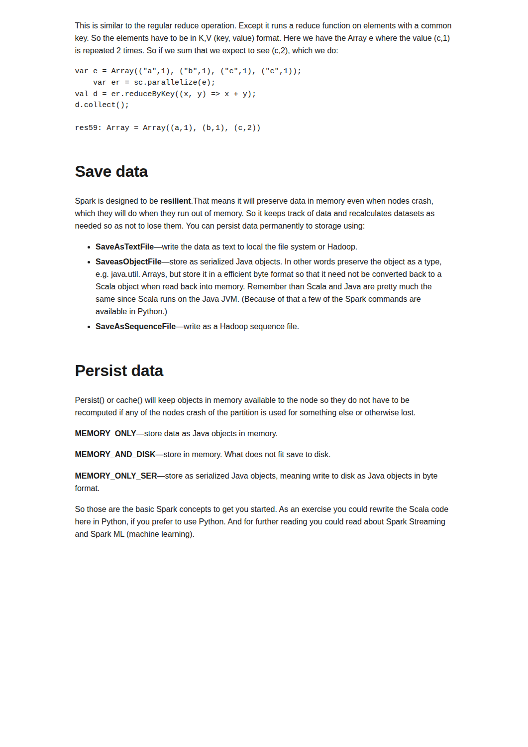This is similar to the regular reduce operation. Except it runs a reduce function on elements with a common key. So the elements have to be in K,V (key, value) format. Here we have the Array e where the value (c,1) is repeated 2 times. So if we sum that we expect to see (c,2), which we do:
var e = Array(("a",1), ("b",1), ("c",1), ("c",1));
    var er = sc.parallelize(e);
val d = er.reduceByKey((x, y) => x + y);
d.collect();

res59: Array = Array((a,1), (b,1), (c,2))
Save data
Spark is designed to be resilient.That means it will preserve data in memory even when nodes crash, which they will do when they run out of memory. So it keeps track of data and recalculates datasets as needed so as not to lose them. You can persist data permanently to storage using:
SaveAsTextFile—write the data as text to local the file system or Hadoop.
SaveasObjectFile—store as serialized Java objects. In other words preserve the object as a type, e.g. java.util. Arrays, but store it in a efficient byte format so that it need not be converted back to a Scala object when read back into memory. Remember than Scala and Java are pretty much the same since Scala runs on the Java JVM. (Because of that a few of the Spark commands are available in Python.)
SaveAsSequenceFile—write as a Hadoop sequence file.
Persist data
Persist() or cache() will keep objects in memory available to the node so they do not have to be recomputed if any of the nodes crash of the partition is used for something else or otherwise lost.
MEMORY_ONLY—store data as Java objects in memory.
MEMORY_AND_DISK—store in memory. What does not fit save to disk.
MEMORY_ONLY_SER—store as serialized Java objects, meaning write to disk as Java objects in byte format.
So those are the basic Spark concepts to get you started. As an exercise you could rewrite the Scala code here in Python, if you prefer to use Python. And for further reading you could read about Spark Streaming and Spark ML (machine learning).